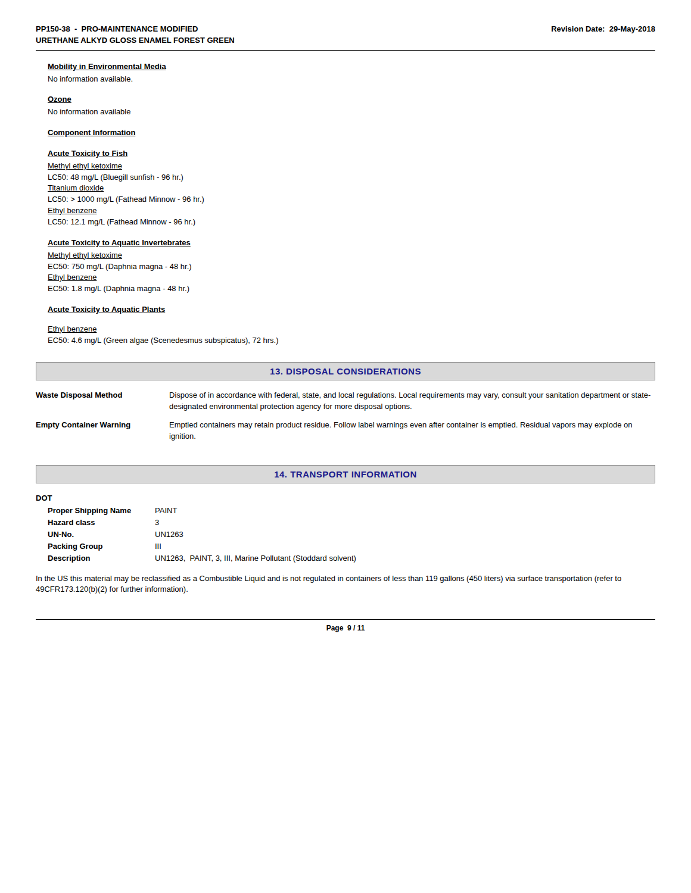PP150-38 - PRO-MAINTENANCE MODIFIED
URETHANE ALKYD GLOSS ENAMEL FOREST GREEN
Revision Date: 29-May-2018
Mobility in Environmental Media
No information available.
Ozone
No information available
Component Information
Acute Toxicity to Fish
Methyl ethyl ketoxime
LC50: 48 mg/L (Bluegill sunfish - 96 hr.)
Titanium dioxide
LC50: > 1000 mg/L (Fathead Minnow - 96 hr.)
Ethyl benzene
LC50: 12.1 mg/L (Fathead Minnow - 96 hr.)
Acute Toxicity to Aquatic Invertebrates
Methyl ethyl ketoxime
EC50: 750 mg/L (Daphnia magna - 48 hr.)
Ethyl benzene
EC50: 1.8 mg/L (Daphnia magna - 48 hr.)
Acute Toxicity to Aquatic Plants
Ethyl benzene
EC50: 4.6 mg/L (Green algae (Scenedesmus subspicatus), 72 hrs.)
13. DISPOSAL CONSIDERATIONS
| Waste Disposal Method | Dispose of in accordance with federal, state, and local regulations. Local requirements may vary, consult your sanitation department or state-designated environmental protection agency for more disposal options. |
| Empty Container Warning | Emptied containers may retain product residue. Follow label warnings even after container is emptied. Residual vapors may explode on ignition. |
14. TRANSPORT INFORMATION
DOT
| Proper Shipping Name | PAINT |
| Hazard class | 3 |
| UN-No. | UN1263 |
| Packing Group | III |
| Description | UN1263, PAINT, 3, III, Marine Pollutant (Stoddard solvent) |
In the US this material may be reclassified as a Combustible Liquid and is not regulated in containers of less than 119 gallons (450 liters) via surface transportation (refer to 49CFR173.120(b)(2) for further information).
Page 9 / 11